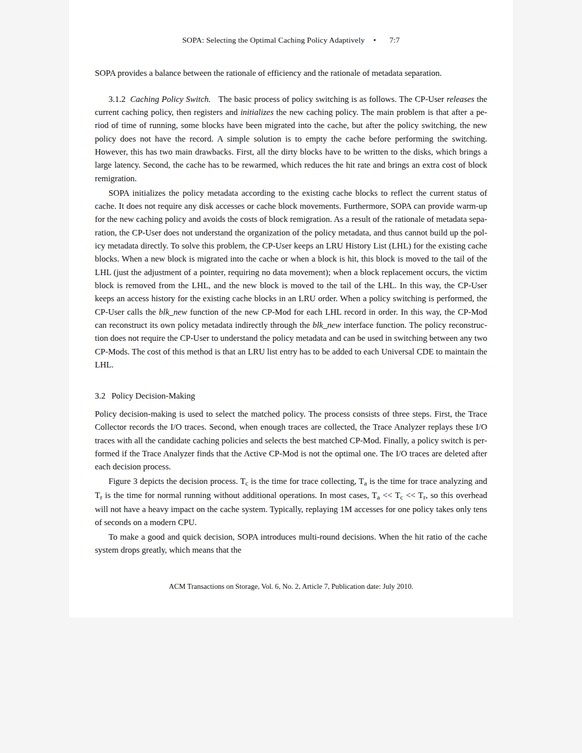SOPA: Selecting the Optimal Caching Policy Adaptively•7:7
SOPA provides a balance between the rationale of efficiency and the rationale of metadata separation.
3.1.2 Caching Policy Switch. The basic process of policy switching is as follows. The CP-User releases the current caching policy, then registers and initializes the new caching policy. The main problem is that after a period of time of running, some blocks have been migrated into the cache, but after the policy switching, the new policy does not have the record. A simple solution is to empty the cache before performing the switching. However, this has two main drawbacks. First, all the dirty blocks have to be written to the disks, which brings a large latency. Second, the cache has to be rewarmed, which reduces the hit rate and brings an extra cost of block remigration.
SOPA initializes the policy metadata according to the existing cache blocks to reflect the current status of cache. It does not require any disk accesses or cache block movements. Furthermore, SOPA can provide warm-up for the new caching policy and avoids the costs of block remigration. As a result of the rationale of metadata separation, the CP-User does not understand the organization of the policy metadata, and thus cannot build up the policy metadata directly. To solve this problem, the CP-User keeps an LRU History List (LHL) for the existing cache blocks. When a new block is migrated into the cache or when a block is hit, this block is moved to the tail of the LHL (just the adjustment of a pointer, requiring no data movement); when a block replacement occurs, the victim block is removed from the LHL, and the new block is moved to the tail of the LHL. In this way, the CP-User keeps an access history for the existing cache blocks in an LRU order. When a policy switching is performed, the CP-User calls the blk_new function of the new CP-Mod for each LHL record in order. In this way, the CP-Mod can reconstruct its own policy metadata indirectly through the blk_new interface function. The policy reconstruction does not require the CP-User to understand the policy metadata and can be used in switching between any two CP-Mods. The cost of this method is that an LRU list entry has to be added to each Universal CDE to maintain the LHL.
3.2 Policy Decision-Making
Policy decision-making is used to select the matched policy. The process consists of three steps. First, the Trace Collector records the I/O traces. Second, when enough traces are collected, the Trace Analyzer replays these I/O traces with all the candidate caching policies and selects the best matched CP-Mod. Finally, a policy switch is performed if the Trace Analyzer finds that the Active CP-Mod is not the optimal one. The I/O traces are deleted after each decision process.
Figure 3 depicts the decision process. Tc is the time for trace collecting, Ta is the time for trace analyzing and Tr is the time for normal running without additional operations. In most cases, Ta << Tc << Tr, so this overhead will not have a heavy impact on the cache system. Typically, replaying 1M accesses for one policy takes only tens of seconds on a modern CPU.
To make a good and quick decision, SOPA introduces multi-round decisions. When the hit ratio of the cache system drops greatly, which means that the
ACM Transactions on Storage, Vol. 6, No. 2, Article 7, Publication date: July 2010.